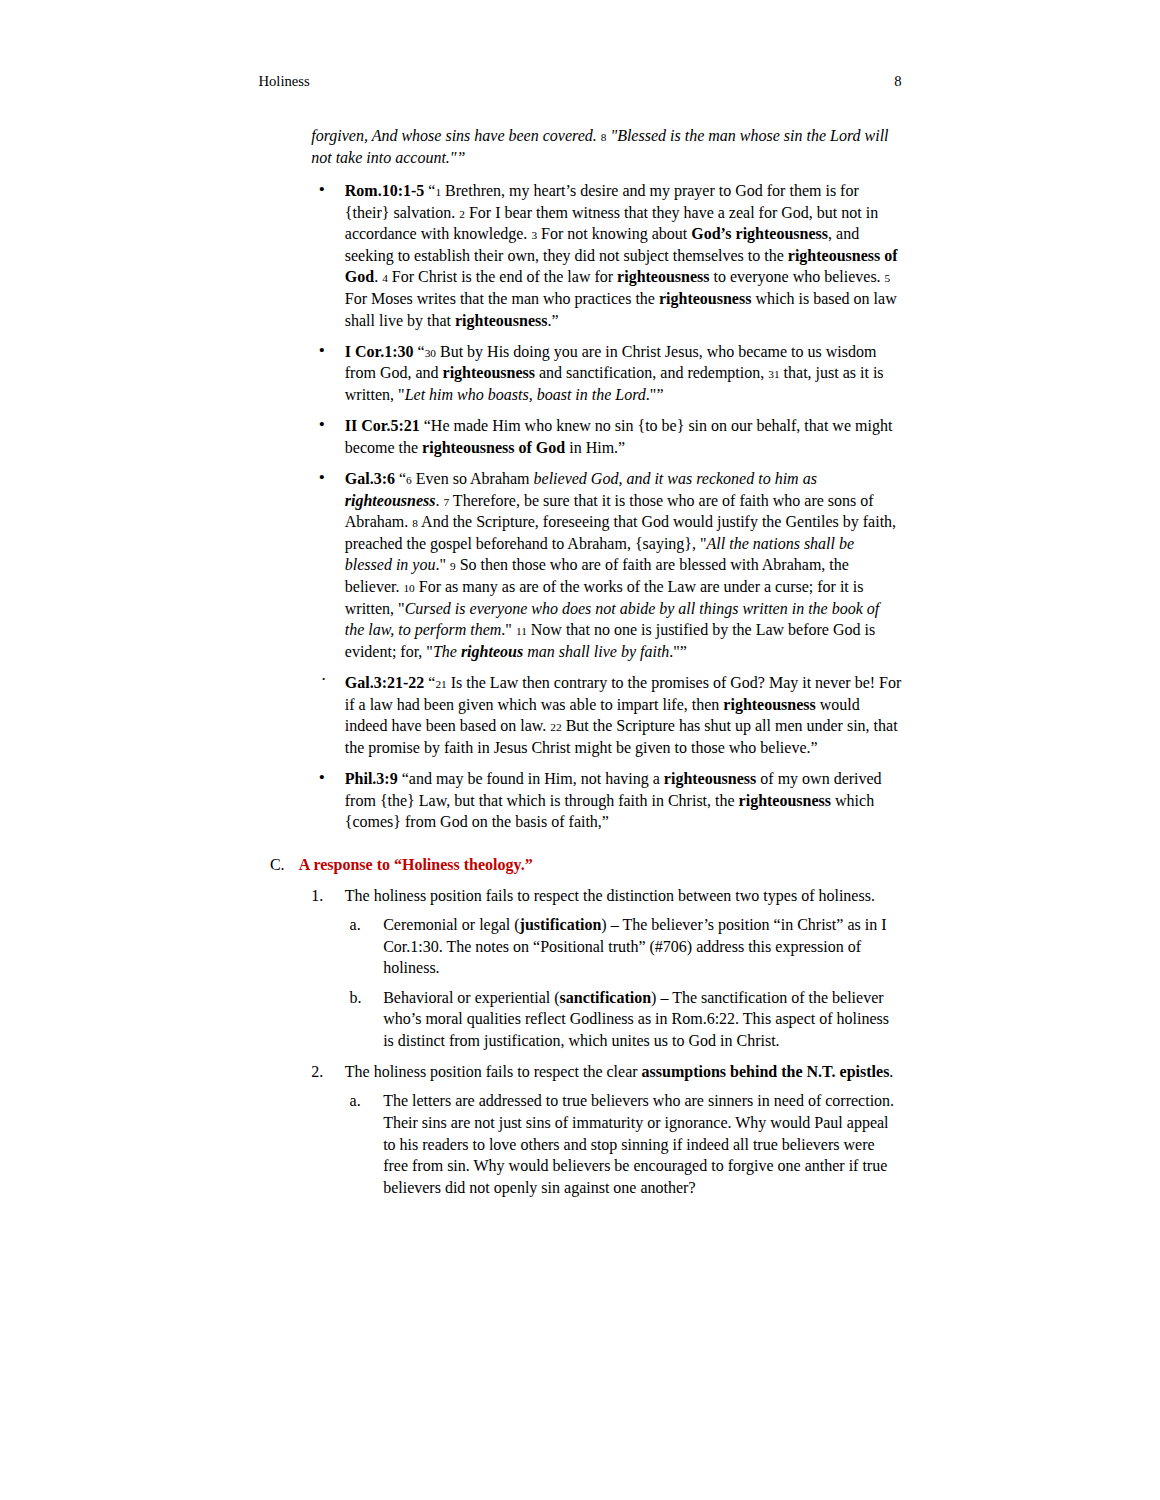Holiness
8
forgiven, And whose sins have been covered. 8 "Blessed is the man whose sin the Lord will not take into account."”
Rom.10:1-5 “1 Brethren, my heart’s desire and my prayer to God for them is for {their} salvation. 2 For I bear them witness that they have a zeal for God, but not in accordance with knowledge. 3 For not knowing about God’s righteousness, and seeking to establish their own, they did not subject themselves to the righteousness of God. 4 For Christ is the end of the law for righteousness to everyone who believes. 5 For Moses writes that the man who practices the righteousness which is based on law shall live by that righteousness.”
I Cor.1:30 “30 But by His doing you are in Christ Jesus, who became to us wisdom from God, and righteousness and sanctification, and redemption, 31 that, just as it is written, "Let him who boasts, boast in the Lord."”
II Cor.5:21 “He made Him who knew no sin {to be} sin on our behalf, that we might become the righteousness of God in Him.”
Gal.3:6 “6 Even so Abraham believed God, and it was reckoned to him as righteousness. 7 Therefore, be sure that it is those who are of faith who are sons of Abraham. 8 And the Scripture, foreseeing that God would justify the Gentiles by faith, preached the gospel beforehand to Abraham, {saying}, "All the nations shall be blessed in you." 9 So then those who are of faith are blessed with Abraham, the believer. 10 For as many as are of the works of the Law are under a curse; for it is written, "Cursed is everyone who does not abide by all things written in the book of the law, to perform them." 11 Now that no one is justified by the Law before God is evident; for, "The righteous man shall live by faith."”
Gal.3:21-22 “21 Is the Law then contrary to the promises of God? May it never be! For if a law had been given which was able to impart life, then righteousness would indeed have been based on law. 22 But the Scripture has shut up all men under sin, that the promise by faith in Jesus Christ might be given to those who believe.”
Phil.3:9 “and may be found in Him, not having a righteousness of my own derived from {the} Law, but that which is through faith in Christ, the righteousness which {comes} from God on the basis of faith,”
C. A response to “Holiness theology.”
The holiness position fails to respect the distinction between two types of holiness.
Ceremonial or legal (justification) – The believer’s position “in Christ” as in I Cor.1:30. The notes on “Positional truth” (#706) address this expression of holiness.
Behavioral or experiential (sanctification) – The sanctification of the believer who’s moral qualities reflect Godliness as in Rom.6:22. This aspect of holiness is distinct from justification, which unites us to God in Christ.
The holiness position fails to respect the clear assumptions behind the N.T. epistles.
The letters are addressed to true believers who are sinners in need of correction. Their sins are not just sins of immaturity or ignorance. Why would Paul appeal to his readers to love others and stop sinning if indeed all true believers were free from sin. Why would believers be encouraged to forgive one anther if true believers did not openly sin against one another?